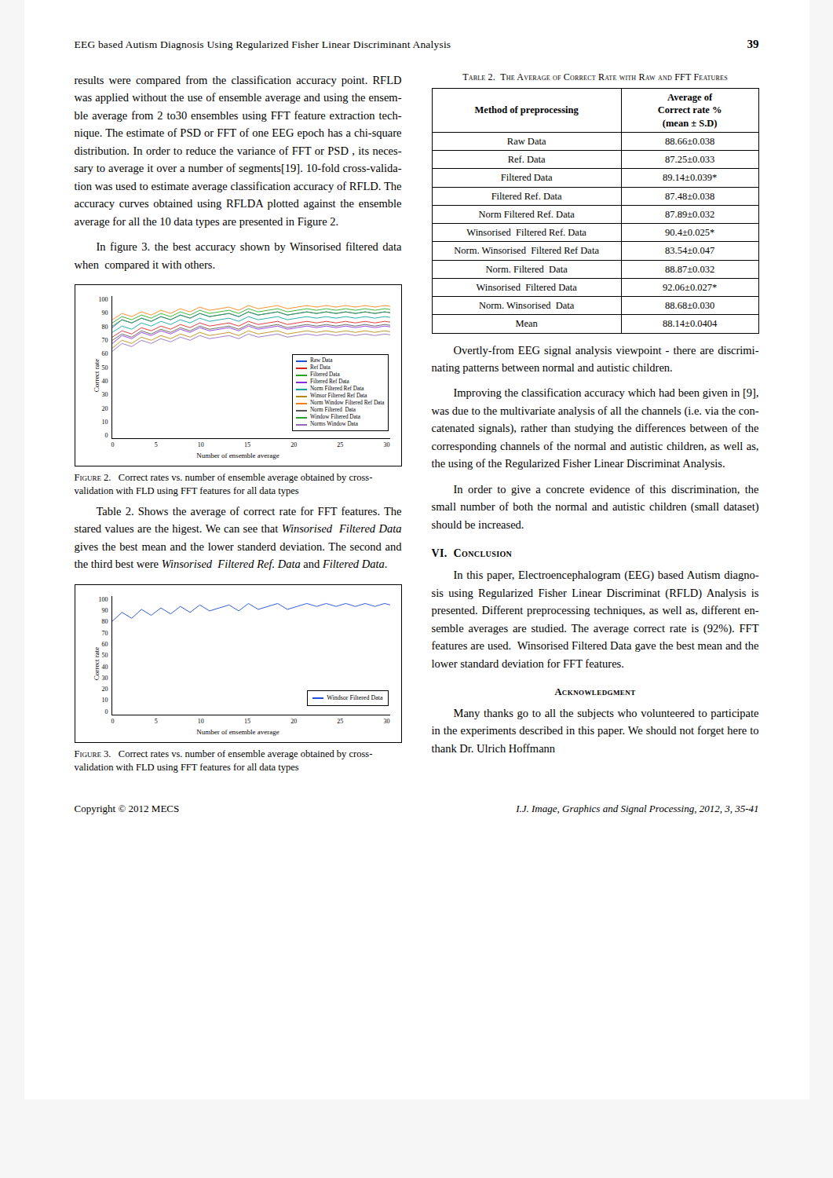EEG based Autism Diagnosis Using Regularized Fisher Linear Discriminant Analysis
39
results were compared from the classification accuracy point. RFLD was applied without the use of ensemble average and using the ensemble average from 2 to30 ensembles using FFT feature extraction technique. The estimate of PSD or FFT of one EEG epoch has a chi-square distribution. In order to reduce the variance of FFT or PSD , its necessary to average it over a number of segments[19]. 10-fold cross-validation was used to estimate average classification accuracy of RFLD. The accuracy curves obtained using RFLDA plotted against the ensemble average for all the 10 data types are presented in Figure 2.
In figure 3. the best accuracy shown by Winsorised filtered data when compared it with others.
1009080706050403020100
Correct rate
Raw Data
Ref Data
Filtered Data
Filtered Ref Data
Norm Filtered Ref Data
Winsor Filtered Ref Data
Norm Window Filtered Ref Data
Norm Filtered Data
Window Filtered Data
Norms Window Data
051015202530
Number of ensemble average
Figure 2. Correct rates vs. number of ensemble average obtained by cross-validation with FLD using FFT features for all data types
Table 2. Shows the average of correct rate for FFT features. The stared values are the higest. We can see that Winsorised Filtered Data gives the best mean and the lower standerd deviation. The second and the third best were Winsorised Filtered Ref. Data and Filtered Data.
1009080706050403020100
Correct rate
Windsor Filtered Data
051015202530
Number of ensemble average
Figure 3. Correct rates vs. number of ensemble average obtained by cross-validation with FLD using FFT features for all data types
Table 2. The Average of Correct Rate with Raw and FFT Features
| Method of preprocessing | Average of Correct rate % (mean ± S.D) |
| --- | --- |
| Raw Data | 88.66±0.038 |
| Ref. Data | 87.25±0.033 |
| Filtered Data | 89.14±0.039* |
| Filtered Ref. Data | 87.48±0.038 |
| Norm Filtered Ref. Data | 87.89±0.032 |
| Winsorised Filtered Ref. Data | 90.4±0.025* |
| Norm. Winsorised Filtered Ref Data | 83.54±0.047 |
| Norm. Filtered Data | 88.87±0.032 |
| Winsorised Filtered Data | 92.06±0.027* |
| Norm. Winsorised Data | 88.68±0.030 |
| Mean | 88.14±0.0404 |
Overtly-from EEG signal analysis viewpoint - there are discriminating patterns between normal and autistic children.
Improving the classification accuracy which had been given in [9], was due to the multivariate analysis of all the channels (i.e. via the concatenated signals), rather than studying the differences between of the corresponding channels of the normal and autistic children, as well as, the using of the Regularized Fisher Linear Discriminat Analysis.
In order to give a concrete evidence of this discrimination, the small number of both the normal and autistic children (small dataset) should be increased.
VI. Conclusion
In this paper, Electroencephalogram (EEG) based Autism diagnosis using Regularized Fisher Linear Discriminat (RFLD) Analysis is presented. Different preprocessing techniques, as well as, different ensemble averages are studied. The average correct rate is (92%). FFT features are used. Winsorised Filtered Data gave the best mean and the lower standard deviation for FFT features.
Acknowledgment
Many thanks go to all the subjects who volunteered to participate in the experiments described in this paper. We should not forget here to thank Dr. Ulrich Hoffmann
Copyright © 2012 MECS
I.J. Image, Graphics and Signal Processing, 2012, 3, 35-41